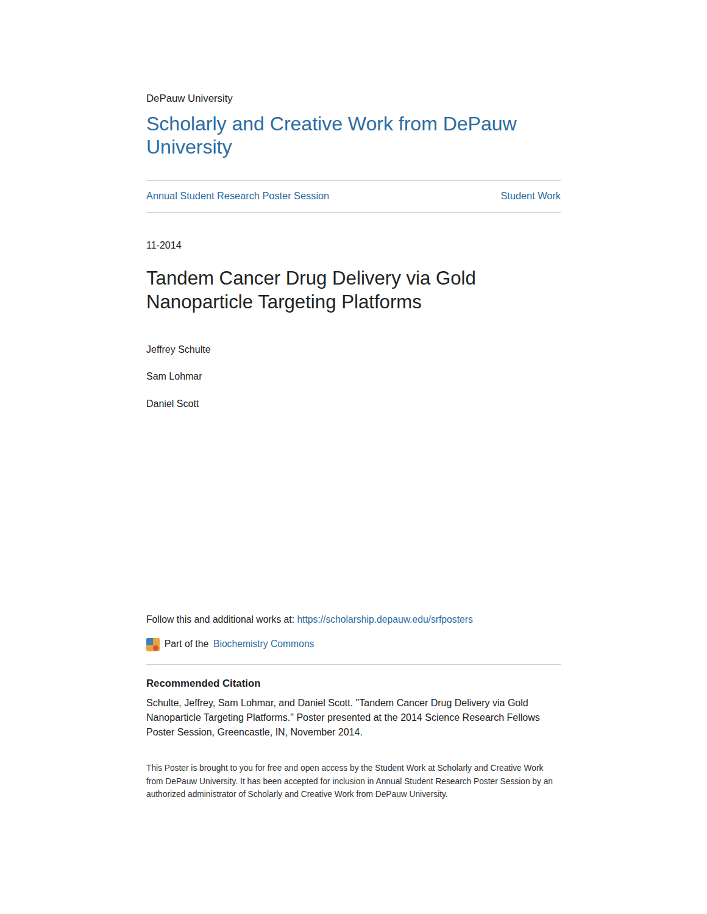DePauw University
Scholarly and Creative Work from DePauw University
Annual Student Research Poster Session Student Work
11-2014
Tandem Cancer Drug Delivery via Gold Nanoparticle Targeting Platforms
Jeffrey Schulte
Sam Lohmar
Daniel Scott
Follow this and additional works at: https://scholarship.depauw.edu/srfposters
Part of the Biochemistry Commons
Recommended Citation
Schulte, Jeffrey, Sam Lohmar, and Daniel Scott. "Tandem Cancer Drug Delivery via Gold Nanoparticle Targeting Platforms." Poster presented at the 2014 Science Research Fellows Poster Session, Greencastle, IN, November 2014.
This Poster is brought to you for free and open access by the Student Work at Scholarly and Creative Work from DePauw University. It has been accepted for inclusion in Annual Student Research Poster Session by an authorized administrator of Scholarly and Creative Work from DePauw University.